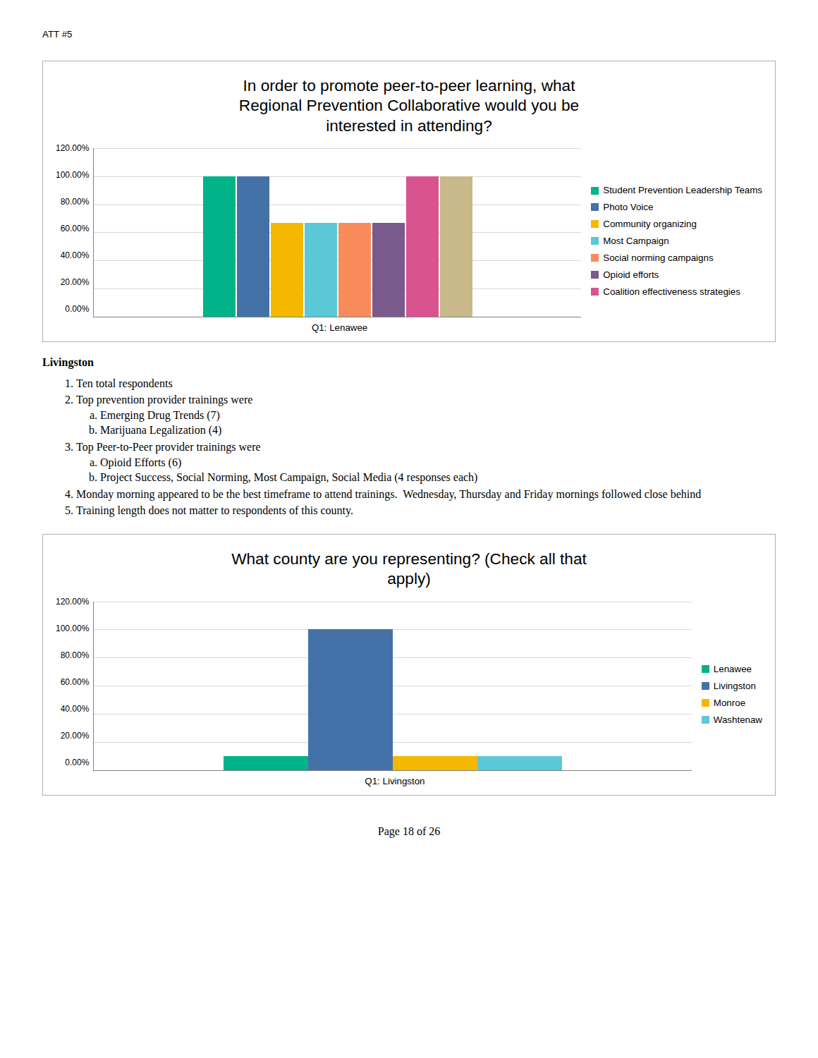ATT #5
In order to promote peer-to-peer learning, what
Regional Prevention Collaborative would you be
interested in attending?
120.00% 100.00% 80.00% 60.00% 40.00% 20.00% 0.00%
Q1: Lenawee
Student Prevention Leadership Teams
Photo Voice
Community organizing
Most Campaign
Social norming campaigns
Opioid efforts
Coalition effectiveness strategies
Livingston
Ten total respondents
Top prevention provider trainings were
Emerging Drug Trends (7)
Marijuana Legalization (4)
Top Peer-to-Peer provider trainings were
Opioid Efforts (6)
Project Success, Social Norming, Most Campaign, Social Media (4 responses each)
Monday morning appeared to be the best timeframe to attend trainings. Wednesday, Thursday and Friday mornings followed close behind
Training length does not matter to respondents of this county.
What county are you representing? (Check all that
apply)
120.00% 100.00% 80.00% 60.00% 40.00% 20.00% 0.00%
Q1: Livingston
Lenawee
Livingston
Monroe
Washtenaw
Page 18 of 26